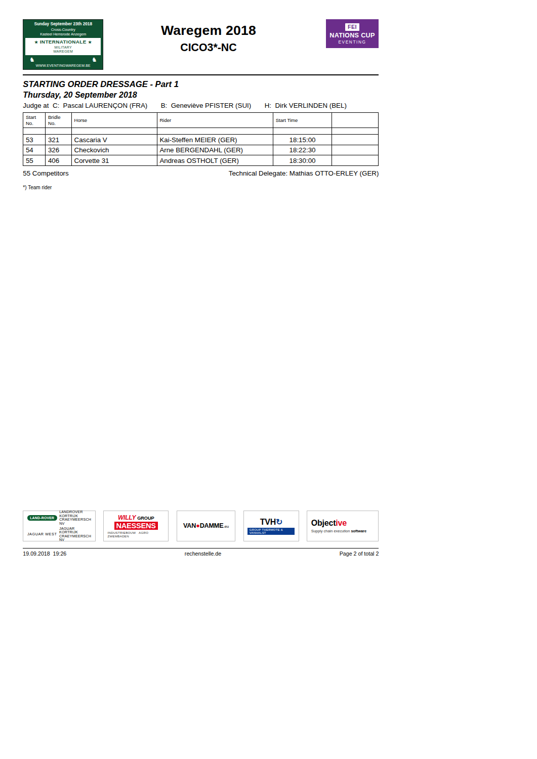Sunday September 23th 2018
Cross-Country
Kasteel Hemsrode Anzegem
★ INTERNATIONALE ★ MILITARY WAREGEM
♞♞
WWW.EVENTINGWAREGEM.BE
Waregem 2018
CICO3*-NC
FEI
NATIONS CUP
EVENTING
STARTING ORDER DRESSAGE - Part 1
Thursday, 20 September 2018
Judge at C: Pascal LAURENÇON (FRA) B: Geneviève PFISTER (SUI) H: Dirk VERLINDEN (BEL)
| Start No. | Bridle No. | Horse | Rider | Start Time | |
| --- | --- | --- | --- | --- | --- |
| 53 | 321 | Cascaria V | Kai-Steffen MEIER (GER) | 18:15:00 | |
| 54 | 326 | Checkovich | Arne BERGENDAHL (GER) | 18:22:30 | |
| 55 | 406 | Corvette 31 | Andreas OSTHOLT (GER) | 18:30:00 | |
55 Competitors
Technical Delegate: Mathias OTTO-ERLEY (GER)
*) Team rider
LAND‑ROVER LANDROVER
KORTRIJK
CRAEYMEERSCH NV
JAGUAR WEST JAGUAR
KORTRIJK
CRAEYMEERSCH NV
WILLY GROUP
NAESSENS
INDUSTRIEBOUW AGRO ZWEMBADEN
VAN●DAMME.eu
TVH↻
GROUP THERMOTE & VANHALST
Objective
Supply chain execution software
19.09.2018 19:26
rechenstelle.de
Page 2 of total 2